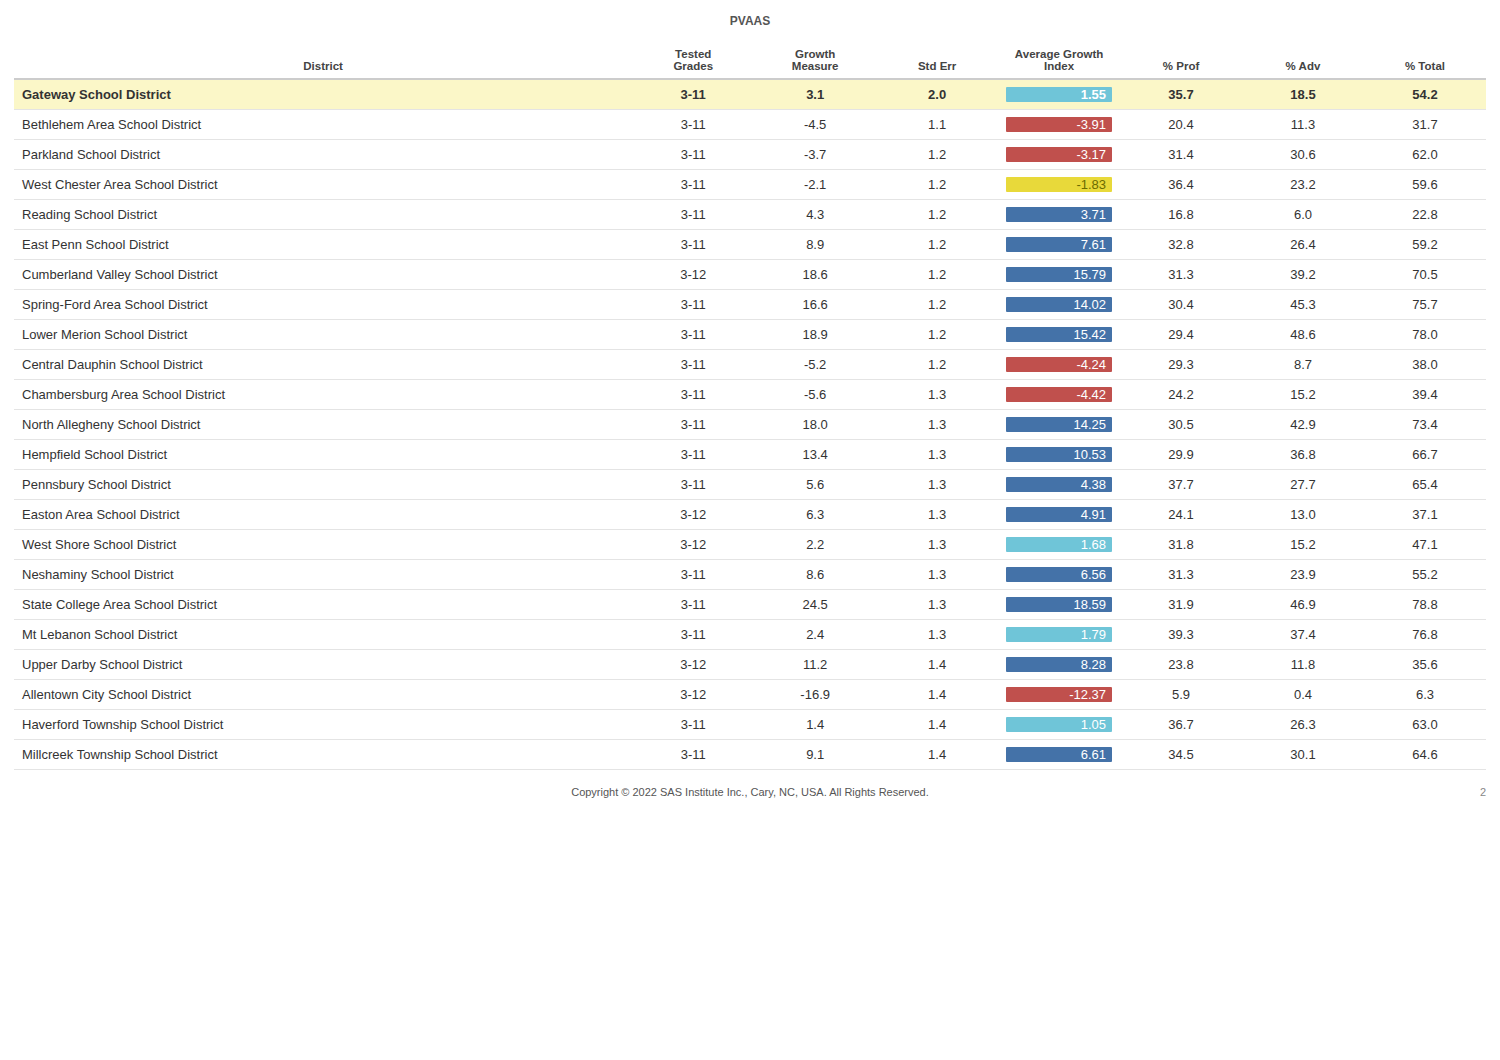PVAAS
| District | Tested Grades | Growth Measure | Std Err | Average Growth Index | % Prof | % Adv | % Total |
| --- | --- | --- | --- | --- | --- | --- | --- |
| Gateway School District | 3-11 | 3.1 | 2.0 | 1.55 | 35.7 | 18.5 | 54.2 |
| Bethlehem Area School District | 3-11 | -4.5 | 1.1 | -3.91 | 20.4 | 11.3 | 31.7 |
| Parkland School District | 3-11 | -3.7 | 1.2 | -3.17 | 31.4 | 30.6 | 62.0 |
| West Chester Area School District | 3-11 | -2.1 | 1.2 | -1.83 | 36.4 | 23.2 | 59.6 |
| Reading School District | 3-11 | 4.3 | 1.2 | 3.71 | 16.8 | 6.0 | 22.8 |
| East Penn School District | 3-11 | 8.9 | 1.2 | 7.61 | 32.8 | 26.4 | 59.2 |
| Cumberland Valley School District | 3-12 | 18.6 | 1.2 | 15.79 | 31.3 | 39.2 | 70.5 |
| Spring-Ford Area School District | 3-11 | 16.6 | 1.2 | 14.02 | 30.4 | 45.3 | 75.7 |
| Lower Merion School District | 3-11 | 18.9 | 1.2 | 15.42 | 29.4 | 48.6 | 78.0 |
| Central Dauphin School District | 3-11 | -5.2 | 1.2 | -4.24 | 29.3 | 8.7 | 38.0 |
| Chambersburg Area School District | 3-11 | -5.6 | 1.3 | -4.42 | 24.2 | 15.2 | 39.4 |
| North Allegheny School District | 3-11 | 18.0 | 1.3 | 14.25 | 30.5 | 42.9 | 73.4 |
| Hempfield School District | 3-11 | 13.4 | 1.3 | 10.53 | 29.9 | 36.8 | 66.7 |
| Pennsbury School District | 3-11 | 5.6 | 1.3 | 4.38 | 37.7 | 27.7 | 65.4 |
| Easton Area School District | 3-12 | 6.3 | 1.3 | 4.91 | 24.1 | 13.0 | 37.1 |
| West Shore School District | 3-12 | 2.2 | 1.3 | 1.68 | 31.8 | 15.2 | 47.1 |
| Neshaminy School District | 3-11 | 8.6 | 1.3 | 6.56 | 31.3 | 23.9 | 55.2 |
| State College Area School District | 3-11 | 24.5 | 1.3 | 18.59 | 31.9 | 46.9 | 78.8 |
| Mt Lebanon School District | 3-11 | 2.4 | 1.3 | 1.79 | 39.3 | 37.4 | 76.8 |
| Upper Darby School District | 3-12 | 11.2 | 1.4 | 8.28 | 23.8 | 11.8 | 35.6 |
| Allentown City School District | 3-12 | -16.9 | 1.4 | -12.37 | 5.9 | 0.4 | 6.3 |
| Haverford Township School District | 3-11 | 1.4 | 1.4 | 1.05 | 36.7 | 26.3 | 63.0 |
| Millcreek Township School District | 3-11 | 9.1 | 1.4 | 6.61 | 34.5 | 30.1 | 64.6 |
Copyright © 2022 SAS Institute Inc., Cary, NC, USA. All Rights Reserved. 2